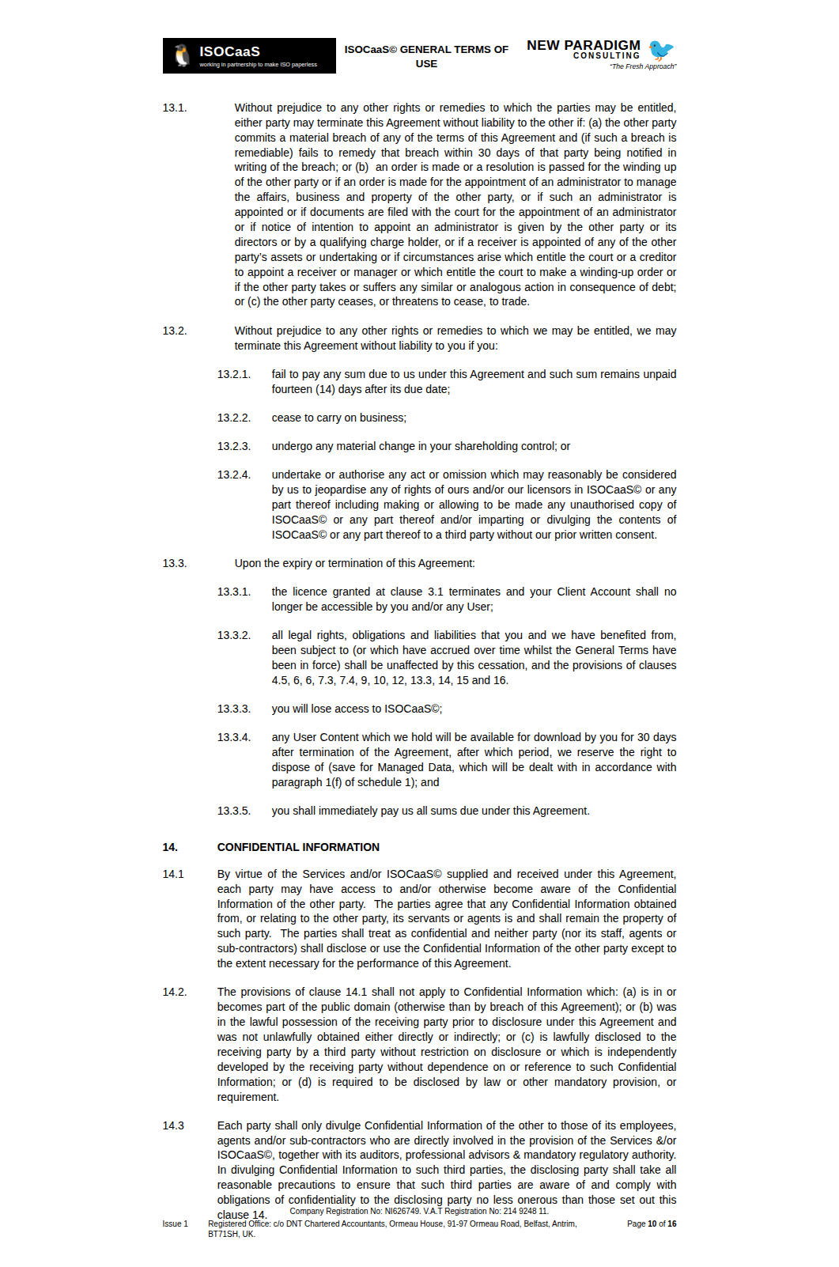🐧 ISOCaaS working in partnership to make ISO paperless
ISOCaaS© GENERAL TERMS OF USE
NEW PARADIGM CONSULTING
🐦
“The Fresh Approach”
13.1.
Without prejudice to any other rights or remedies to which the parties may be entitled, either party may terminate this Agreement without liability to the other if: (a) the other party commits a material breach of any of the terms of this Agreement and (if such a breach is remediable) fails to remedy that breach within 30 days of that party being notified in writing of the breach; or (b) an order is made or a resolution is passed for the winding up of the other party or if an order is made for the appointment of an administrator to manage the affairs, business and property of the other party, or if such an administrator is appointed or if documents are filed with the court for the appointment of an administrator or if notice of intention to appoint an administrator is given by the other party or its directors or by a qualifying charge holder, or if a receiver is appointed of any of the other party’s assets or undertaking or if circumstances arise which entitle the court or a creditor to appoint a receiver or manager or which entitle the court to make a winding-up order or if the other party takes or suffers any similar or analogous action in consequence of debt; or (c) the other party ceases, or threatens to cease, to trade.
13.2.
Without prejudice to any other rights or remedies to which we may be entitled, we may terminate this Agreement without liability to you if you:
13.2.1.
fail to pay any sum due to us under this Agreement and such sum remains unpaid fourteen (14) days after its due date;
13.2.2.
cease to carry on business;
13.2.3.
undergo any material change in your shareholding control; or
13.2.4.
undertake or authorise any act or omission which may reasonably be considered by us to jeopardise any of rights of ours and/or our licensors in ISOCaaS© or any part thereof including making or allowing to be made any unauthorised copy of ISOCaaS© or any part thereof and/or imparting or divulging the contents of ISOCaaS© or any part thereof to a third party without our prior written consent.
13.3.
Upon the expiry or termination of this Agreement:
13.3.1.
the licence granted at clause 3.1 terminates and your Client Account shall no longer be accessible by you and/or any User;
13.3.2.
all legal rights, obligations and liabilities that you and we have benefited from, been subject to (or which have accrued over time whilst the General Terms have been in force) shall be unaffected by this cessation, and the provisions of clauses 4.5, 6, 6, 7.3, 7.4, 9, 10, 12, 13.3, 14, 15 and 16.
13.3.3.
you will lose access to ISOCaaS©;
13.3.4.
any User Content which we hold will be available for download by you for 30 days after termination of the Agreement, after which period, we reserve the right to dispose of (save for Managed Data, which will be dealt with in accordance with paragraph 1(f) of schedule 1); and
13.3.5.
you shall immediately pay us all sums due under this Agreement.
14. CONFIDENTIAL INFORMATION
14.1
By virtue of the Services and/or ISOCaaS© supplied and received under this Agreement, each party may have access to and/or otherwise become aware of the Confidential Information of the other party. The parties agree that any Confidential Information obtained from, or relating to the other party, its servants or agents is and shall remain the property of such party. The parties shall treat as confidential and neither party (nor its staff, agents or sub-contractors) shall disclose or use the Confidential Information of the other party except to the extent necessary for the performance of this Agreement.
14.2.
The provisions of clause 14.1 shall not apply to Confidential Information which: (a) is in or becomes part of the public domain (otherwise than by breach of this Agreement); or (b) was in the lawful possession of the receiving party prior to disclosure under this Agreement and was not unlawfully obtained either directly or indirectly; or (c) is lawfully disclosed to the receiving party by a third party without restriction on disclosure or which is independently developed by the receiving party without dependence on or reference to such Confidential Information; or (d) is required to be disclosed by law or other mandatory provision, or requirement.
14.3
Each party shall only divulge Confidential Information of the other to those of its employees, agents and/or sub-contractors who are directly involved in the provision of the Services &/or ISOCaaS©, together with its auditors, professional advisors & mandatory regulatory authority. In divulging Confidential Information to such third parties, the disclosing party shall take all reasonable precautions to ensure that such third parties are aware of and comply with obligations of confidentiality to the disclosing party no less onerous than those set out this clause 14.
Company Registration No: NI626749. V.A.T Registration No: 214 9248 11.
Issue 1
Registered Office: c/o DNT Chartered Accountants, Ormeau House, 91-97 Ormeau Road, Belfast, Antrim, BT71SH, UK.
Page 10 of 16